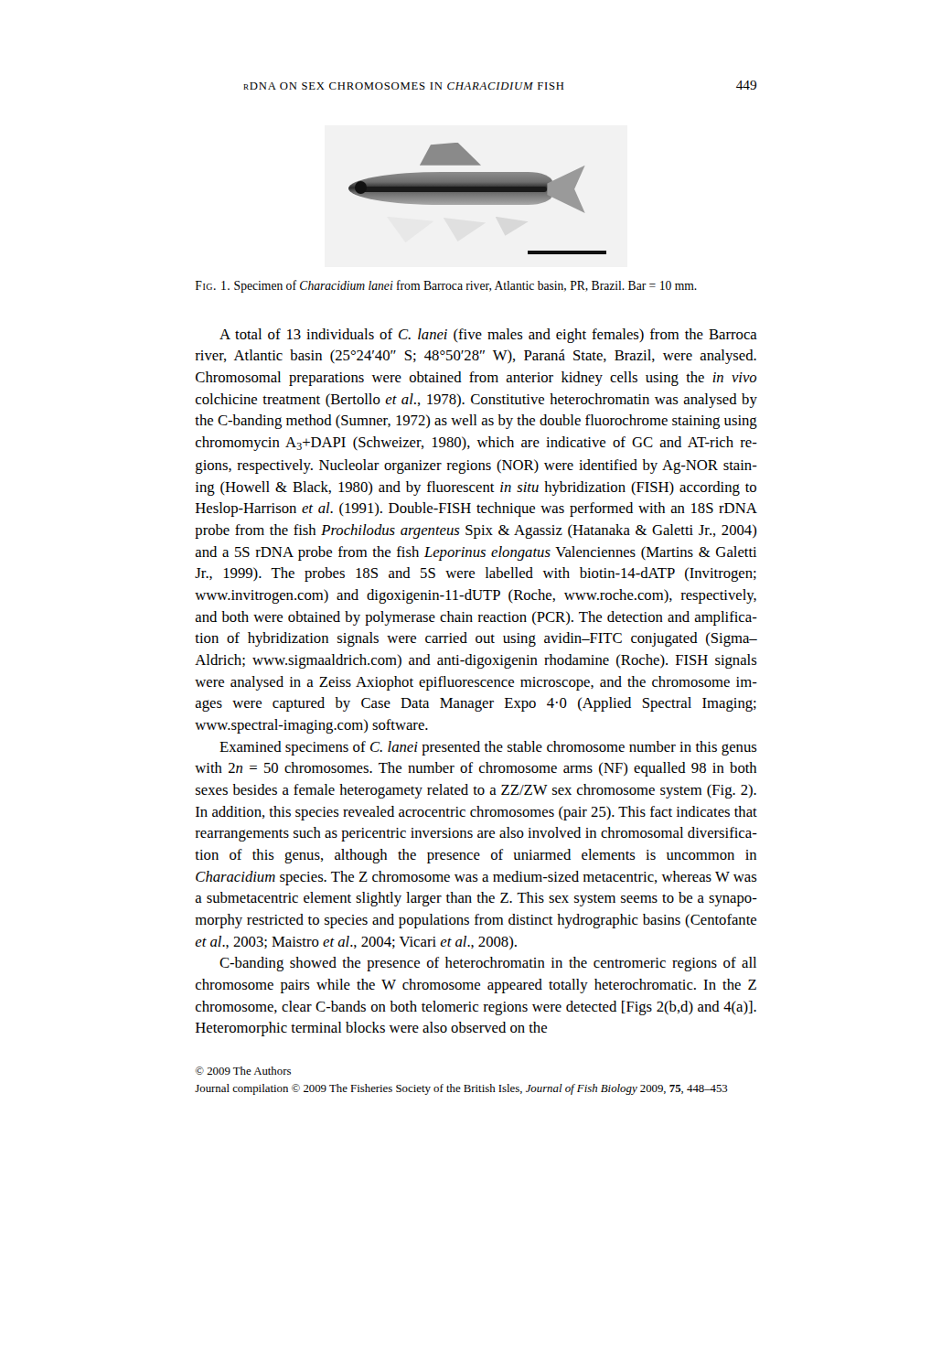r DNA ON SEX CHROMOSOMES IN CHARACIDIUM FISH
449
Fig. 1. Specimen of Characidium lanei from Barroca river, Atlantic basin, PR, Brazil. Bar = 10 mm.
A total of 13 individuals of C. lanei (five males and eight females) from the Barroca river, Atlantic basin (25°24′40″ S; 48°50′28″ W), Paraná State, Brazil, were analysed. Chromosomal preparations were obtained from anterior kidney cells using the in vivo colchicine treatment (Bertollo et al., 1978). Constitutive heterochromatin was analysed by the C-banding method (Sumner, 1972) as well as by the double fluorochrome staining using chromomycin A3+DAPI (Schweizer, 1980), which are indicative of GC and AT-rich regions, respectively. Nucleolar organizer regions (NOR) were identified by Ag-NOR staining (Howell & Black, 1980) and by fluorescent in situ hybridization (FISH) according to Heslop-Harrison et al. (1991). Double-FISH technique was performed with an 18S rDNA probe from the fish Prochilodus argenteus Spix & Agassiz (Hatanaka & Galetti Jr., 2004) and a 5S rDNA probe from the fish Leporinus elongatus Valenciennes (Martins & Galetti Jr., 1999). The probes 18S and 5S were labelled with biotin-14-dATP (Invitrogen; www.invitrogen.com) and digoxigenin-11-dUTP (Roche, www.roche.com), respectively, and both were obtained by polymerase chain reaction (PCR). The detection and amplification of hybridization signals were carried out using avidin–FITC conjugated (Sigma–Aldrich; www.sigmaaldrich.com) and anti-digoxigenin rhodamine (Roche). FISH signals were analysed in a Zeiss Axiophot epifluorescence microscope, and the chromosome images were captured by Case Data Manager Expo 4·0 (Applied Spectral Imaging; www.spectral-imaging.com) software.
Examined specimens of C. lanei presented the stable chromosome number in this genus with 2n = 50 chromosomes. The number of chromosome arms (NF) equalled 98 in both sexes besides a female heterogamety related to a ZZ/ZW sex chromosome system (Fig. 2). In addition, this species revealed acrocentric chromosomes (pair 25). This fact indicates that rearrangements such as pericentric inversions are also involved in chromosomal diversification of this genus, although the presence of uniarmed elements is uncommon in Characidium species. The Z chromosome was a medium-sized metacentric, whereas W was a submetacentric element slightly larger than the Z. This sex system seems to be a synapomorphy restricted to species and populations from distinct hydrographic basins (Centofante et al., 2003; Maistro et al., 2004; Vicari et al., 2008).
C-banding showed the presence of heterochromatin in the centromeric regions of all chromosome pairs while the W chromosome appeared totally heterochromatic. In the Z chromosome, clear C-bands on both telomeric regions were detected [Figs 2(b,d) and 4(a)]. Heteromorphic terminal blocks were also observed on the
© 2009 The Authors
Journal compilation © 2009 The Fisheries Society of the British Isles, Journal of Fish Biology 2009, 75, 448–453